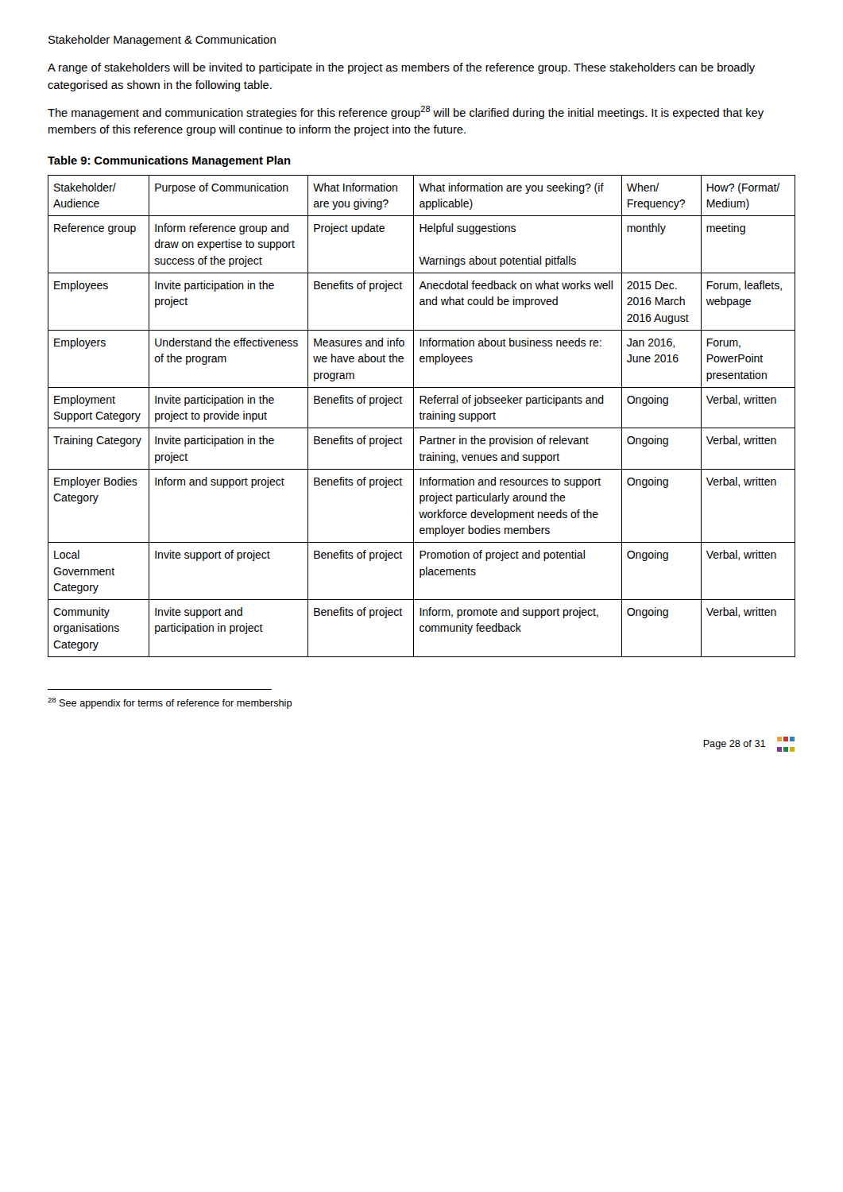Stakeholder Management & Communication
A range of stakeholders will be invited to participate in the project as members of the reference group. These stakeholders can be broadly categorised as shown in the following table.
The management and communication strategies for this reference group28 will be clarified during the initial meetings. It is expected that key members of this reference group will continue to inform the project into the future.
Table 9: Communications Management Plan
| Stakeholder/ Audience | Purpose of Communication | What Information are you giving? | What information are you seeking? (if applicable) | When/ Frequency? | How? (Format/ Medium) |
| --- | --- | --- | --- | --- | --- |
| Reference group | Inform reference group and draw on expertise to support success of the project | Project update | Helpful suggestions Warnings about potential pitfalls | monthly | meeting |
| Employees | Invite participation in the project | Benefits of project | Anecdotal feedback on what works well and what could be improved | 2015 Dec. 2016 March 2016 August | Forum, leaflets, webpage |
| Employers | Understand the effectiveness of the program | Measures and info we have about the program | Information about business needs re: employees | Jan 2016, June 2016 | Forum, PowerPoint presentation |
| Employment Support Category | Invite participation in the project to provide input | Benefits of project | Referral of jobseeker participants and training support | Ongoing | Verbal, written |
| Training Category | Invite participation in the project | Benefits of project | Partner in the provision of relevant training, venues and support | Ongoing | Verbal, written |
| Employer Bodies Category | Inform and support project | Benefits of project | Information and resources to support project particularly around the workforce development needs of the employer bodies members | Ongoing | Verbal, written |
| Local Government Category | Invite support of project | Benefits of project | Promotion of project and potential placements | Ongoing | Verbal, written |
| Community organisations Category | Invite support and participation in project | Benefits of project | Inform, promote and support project, community feedback | Ongoing | Verbal, written |
28 See appendix for terms of reference for membership
Page 28 of 31